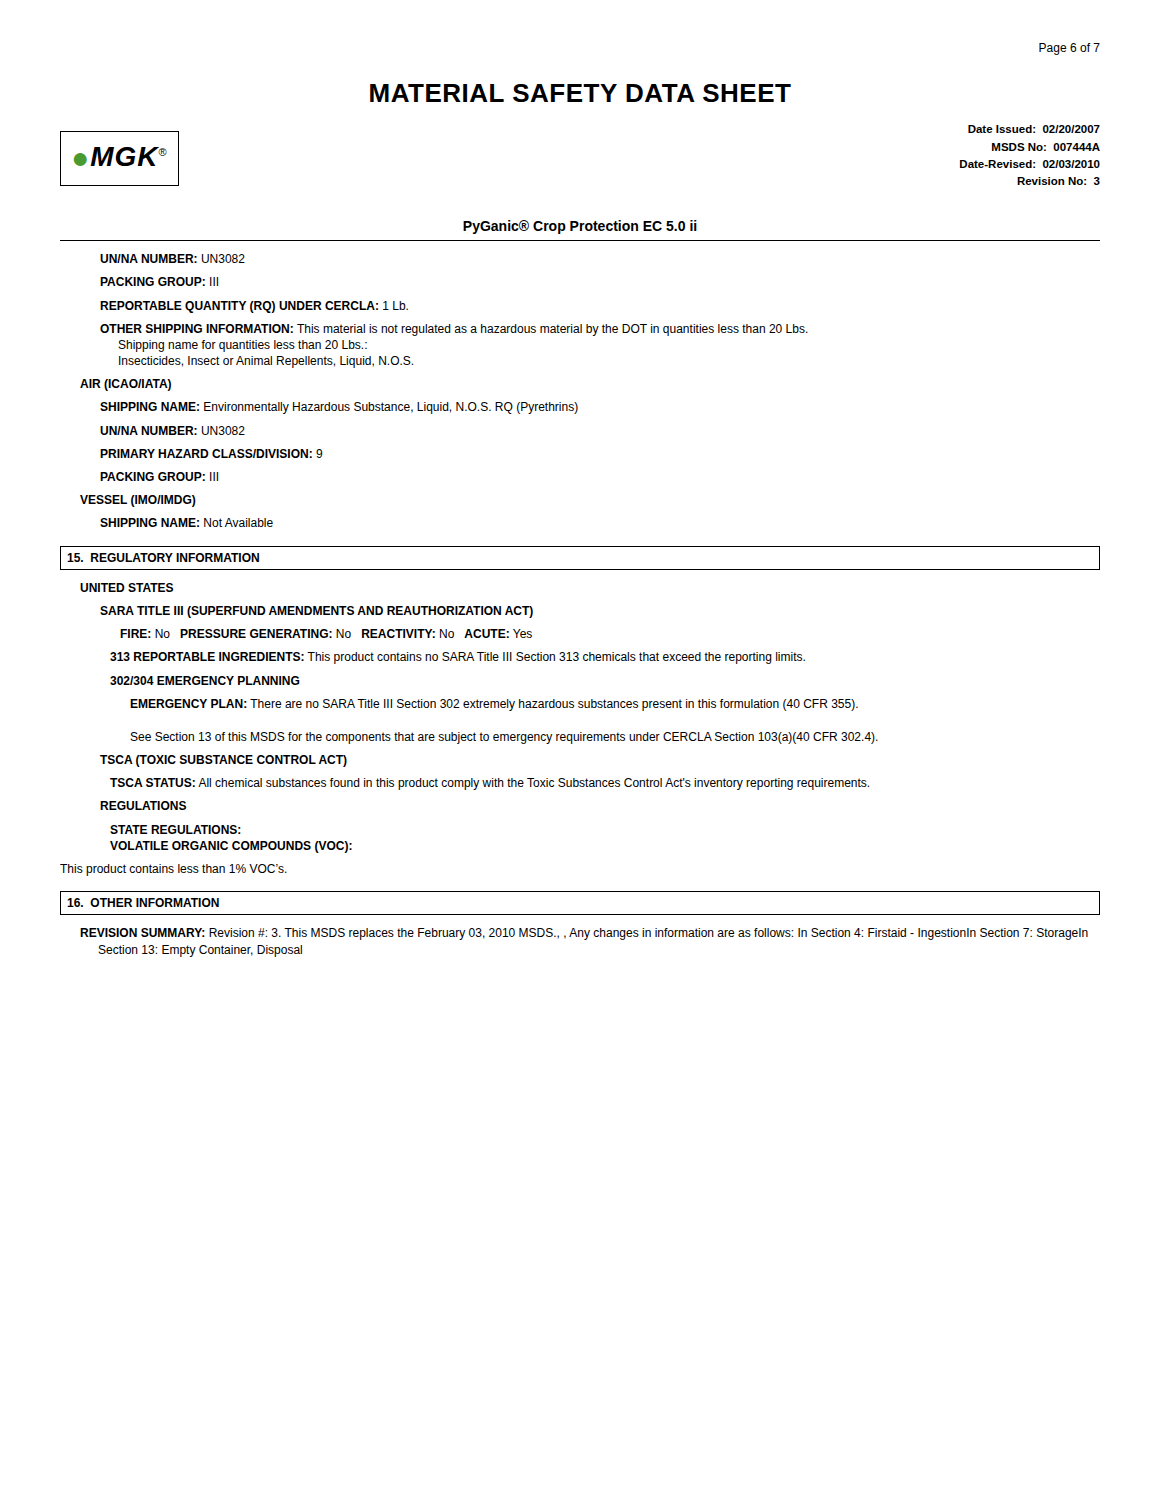Page 6 of 7
MATERIAL SAFETY DATA SHEET
●MGK®
Date Issued: 02/20/2007
MSDS No: 007444A
Date-Revised: 02/03/2010
Revision No: 3
PyGanic® Crop Protection EC 5.0 ii
UN/NA NUMBER: UN3082
PACKING GROUP: III
REPORTABLE QUANTITY (RQ) UNDER CERCLA: 1 Lb.
OTHER SHIPPING INFORMATION: This material is not regulated as a hazardous material by the DOT in quantities less than 20 Lbs.
Shipping name for quantities less than 20 Lbs.:
Insecticides, Insect or Animal Repellents, Liquid, N.O.S.
AIR (ICAO/IATA)
SHIPPING NAME: Environmentally Hazardous Substance, Liquid, N.O.S. RQ (Pyrethrins)
UN/NA NUMBER: UN3082
PRIMARY HAZARD CLASS/DIVISION: 9
PACKING GROUP: III
VESSEL (IMO/IMDG)
SHIPPING NAME: Not Available
15. REGULATORY INFORMATION
UNITED STATES
SARA TITLE III (SUPERFUND AMENDMENTS AND REAUTHORIZATION ACT)
FIRE: No PRESSURE GENERATING: No REACTIVITY: No ACUTE: Yes
313 REPORTABLE INGREDIENTS: This product contains no SARA Title III Section 313 chemicals that exceed the reporting limits.
302/304 EMERGENCY PLANNING
EMERGENCY PLAN: There are no SARA Title III Section 302 extremely hazardous substances present in this formulation (40 CFR 355).
See Section 13 of this MSDS for the components that are subject to emergency requirements under CERCLA Section 103(a)(40 CFR 302.4).
TSCA (TOXIC SUBSTANCE CONTROL ACT)
TSCA STATUS: All chemical substances found in this product comply with the Toxic Substances Control Act's inventory reporting requirements.
REGULATIONS
STATE REGULATIONS:
VOLATILE ORGANIC COMPOUNDS (VOC):
This product contains less than 1% VOC’s.
16. OTHER INFORMATION
REVISION SUMMARY: Revision #: 3. This MSDS replaces the February 03, 2010 MSDS., , Any changes in information are as follows: In Section 4: Firstaid - IngestionIn Section 7: StorageIn Section 13: Empty Container, Disposal